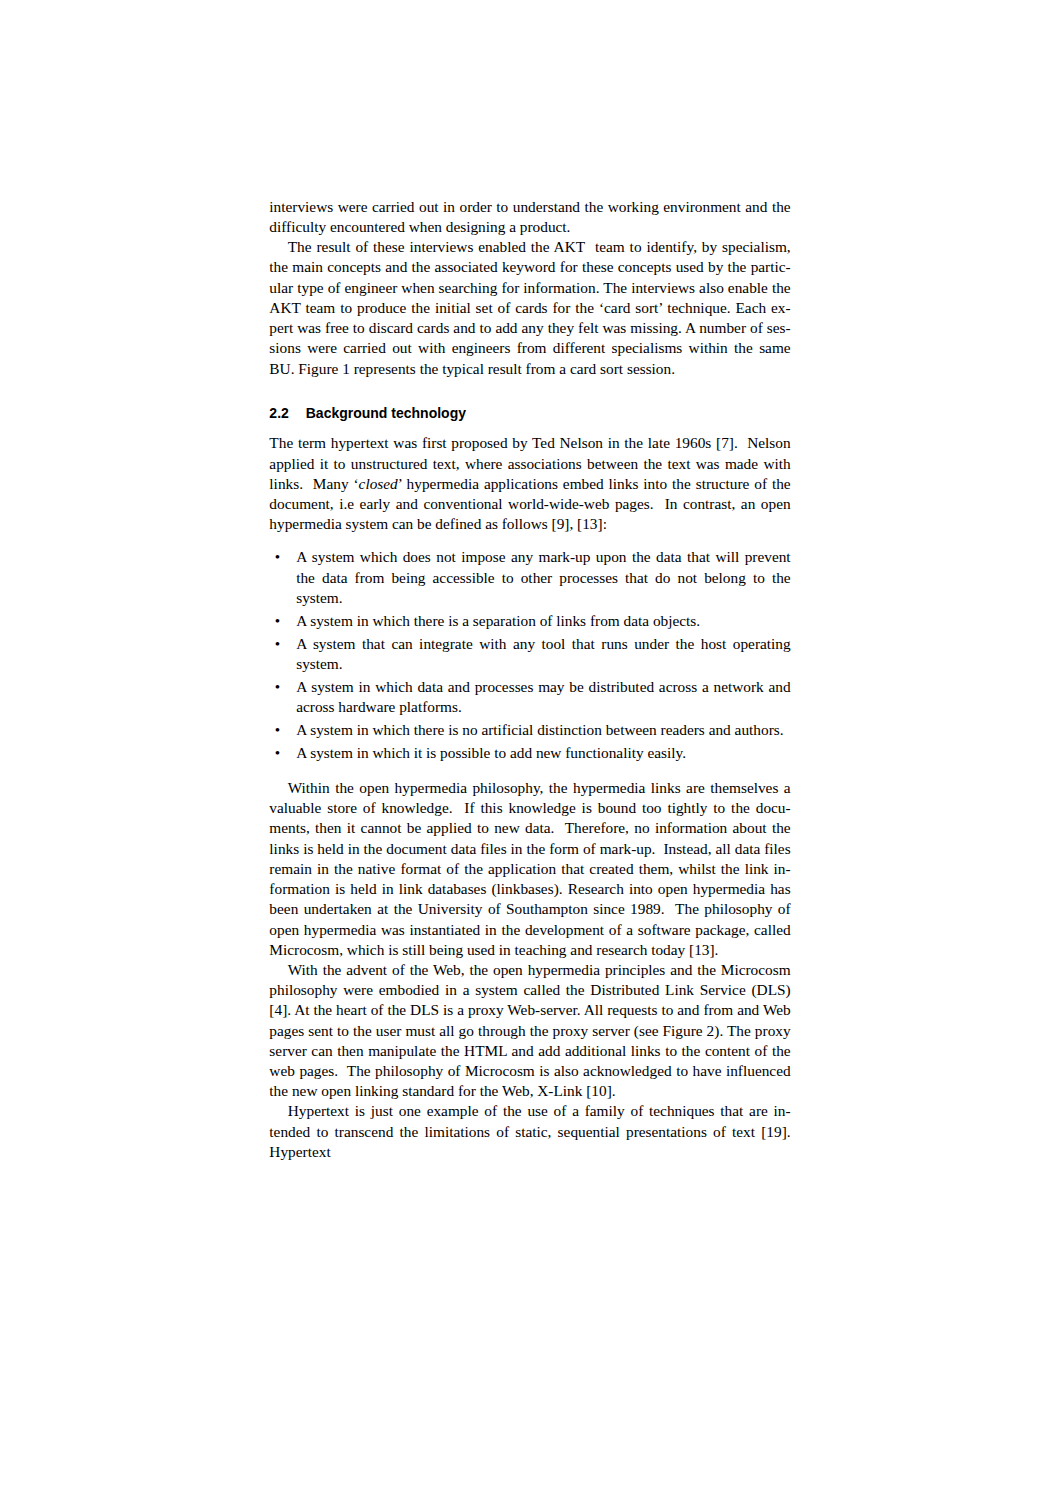interviews were carried out in order to understand the working environment and the difficulty encountered when designing a product.
The result of these interviews enabled the AKT team to identify, by specialism, the main concepts and the associated keyword for these concepts used by the particular type of engineer when searching for information. The interviews also enable the AKT team to produce the initial set of cards for the ‘card sort’ technique. Each expert was free to discard cards and to add any they felt was missing. A number of sessions were carried out with engineers from different specialisms within the same BU. Figure 1 represents the typical result from a card sort session.
2.2 Background technology
The term hypertext was first proposed by Ted Nelson in the late 1960s [7]. Nelson applied it to unstructured text, where associations between the text was made with links. Many ‘closed’ hypermedia applications embed links into the structure of the document, i.e early and conventional world-wide-web pages. In contrast, an open hypermedia system can be defined as follows [9], [13]:
A system which does not impose any mark-up upon the data that will prevent the data from being accessible to other processes that do not belong to the system.
A system in which there is a separation of links from data objects.
A system that can integrate with any tool that runs under the host operating system.
A system in which data and processes may be distributed across a network and across hardware platforms.
A system in which there is no artificial distinction between readers and authors.
A system in which it is possible to add new functionality easily.
Within the open hypermedia philosophy, the hypermedia links are themselves a valuable store of knowledge. If this knowledge is bound too tightly to the documents, then it cannot be applied to new data. Therefore, no information about the links is held in the document data files in the form of mark-up. Instead, all data files remain in the native format of the application that created them, whilst the link information is held in link databases (linkbases). Research into open hypermedia has been undertaken at the University of Southampton since 1989. The philosophy of open hypermedia was instantiated in the development of a software package, called Microcosm, which is still being used in teaching and research today [13].
With the advent of the Web, the open hypermedia principles and the Microcosm philosophy were embodied in a system called the Distributed Link Service (DLS) [4]. At the heart of the DLS is a proxy Web-server. All requests to and from and Web pages sent to the user must all go through the proxy server (see Figure 2). The proxy server can then manipulate the HTML and add additional links to the content of the web pages. The philosophy of Microcosm is also acknowledged to have influenced the new open linking standard for the Web, X-Link [10].
Hypertext is just one example of the use of a family of techniques that are intended to transcend the limitations of static, sequential presentations of text [19]. Hypertext